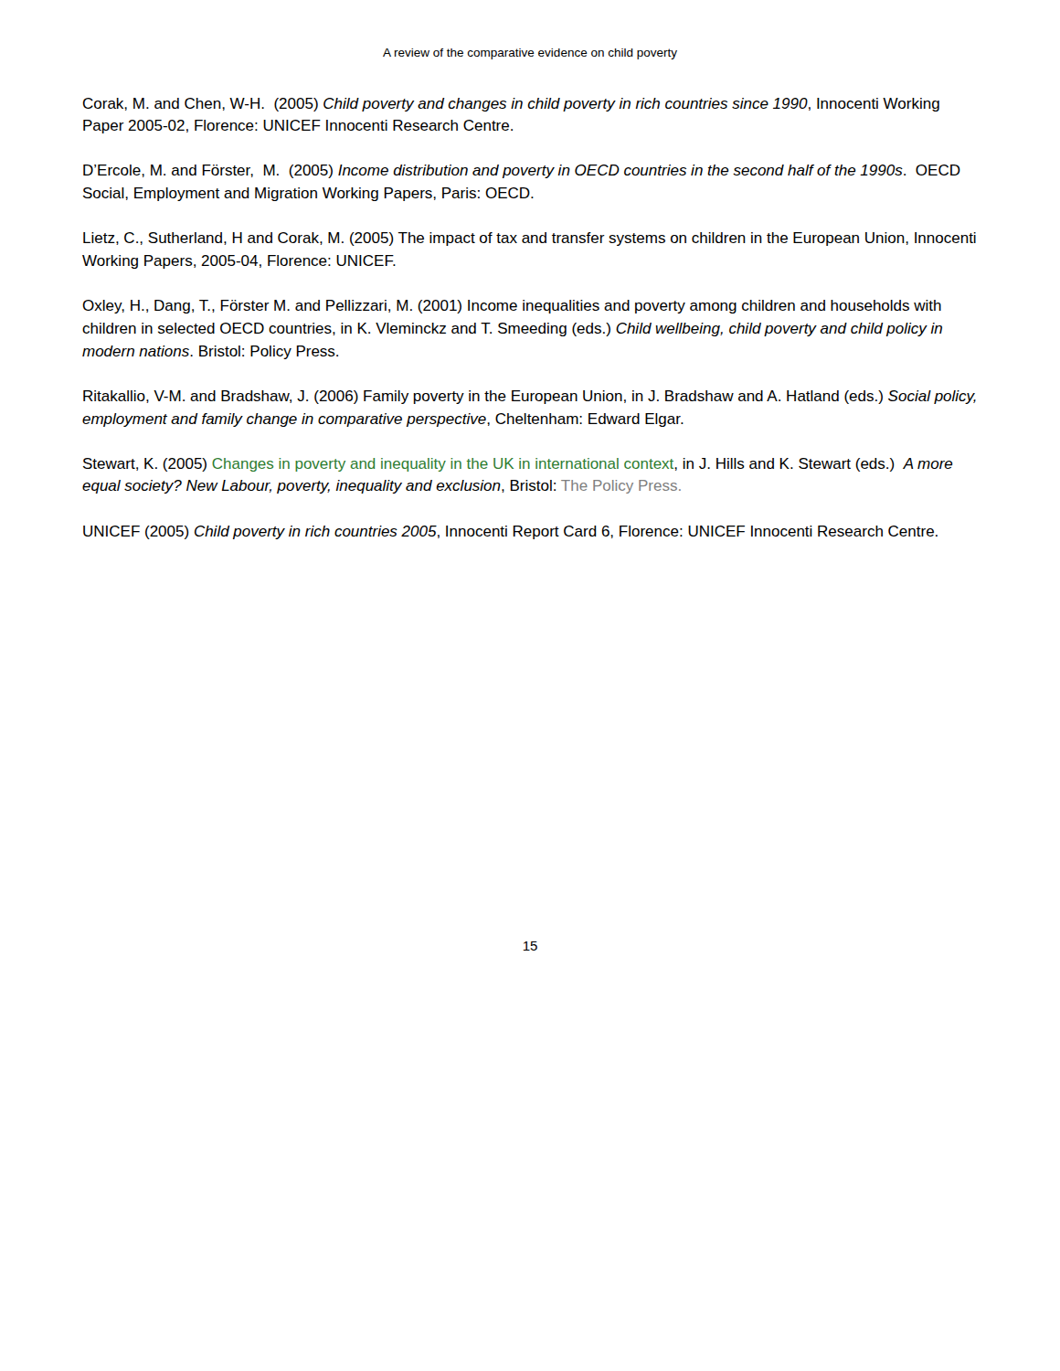A review of the comparative evidence on child poverty
Corak, M. and Chen, W-H. (2005) Child poverty and changes in child poverty in rich countries since 1990, Innocenti Working Paper 2005-02, Florence: UNICEF Innocenti Research Centre.
D’Ercole, M. and Förster, M. (2005) Income distribution and poverty in OECD countries in the second half of the 1990s. OECD Social, Employment and Migration Working Papers, Paris: OECD.
Lietz, C., Sutherland, H and Corak, M. (2005) The impact of tax and transfer systems on children in the European Union, Innocenti Working Papers, 2005-04, Florence: UNICEF.
Oxley, H., Dang, T., Förster M. and Pellizzari, M. (2001) Income inequalities and poverty among children and households with children in selected OECD countries, in K. Vleminckz and T. Smeeding (eds.) Child wellbeing, child poverty and child policy in modern nations. Bristol: Policy Press.
Ritakallio, V-M. and Bradshaw, J. (2006) Family poverty in the European Union, in J. Bradshaw and A. Hatland (eds.) Social policy, employment and family change in comparative perspective, Cheltenham: Edward Elgar.
Stewart, K. (2005) Changes in poverty and inequality in the UK in international context, in J. Hills and K. Stewart (eds.) A more equal society? New Labour, poverty, inequality and exclusion, Bristol: The Policy Press.
UNICEF (2005) Child poverty in rich countries 2005, Innocenti Report Card 6, Florence: UNICEF Innocenti Research Centre.
15